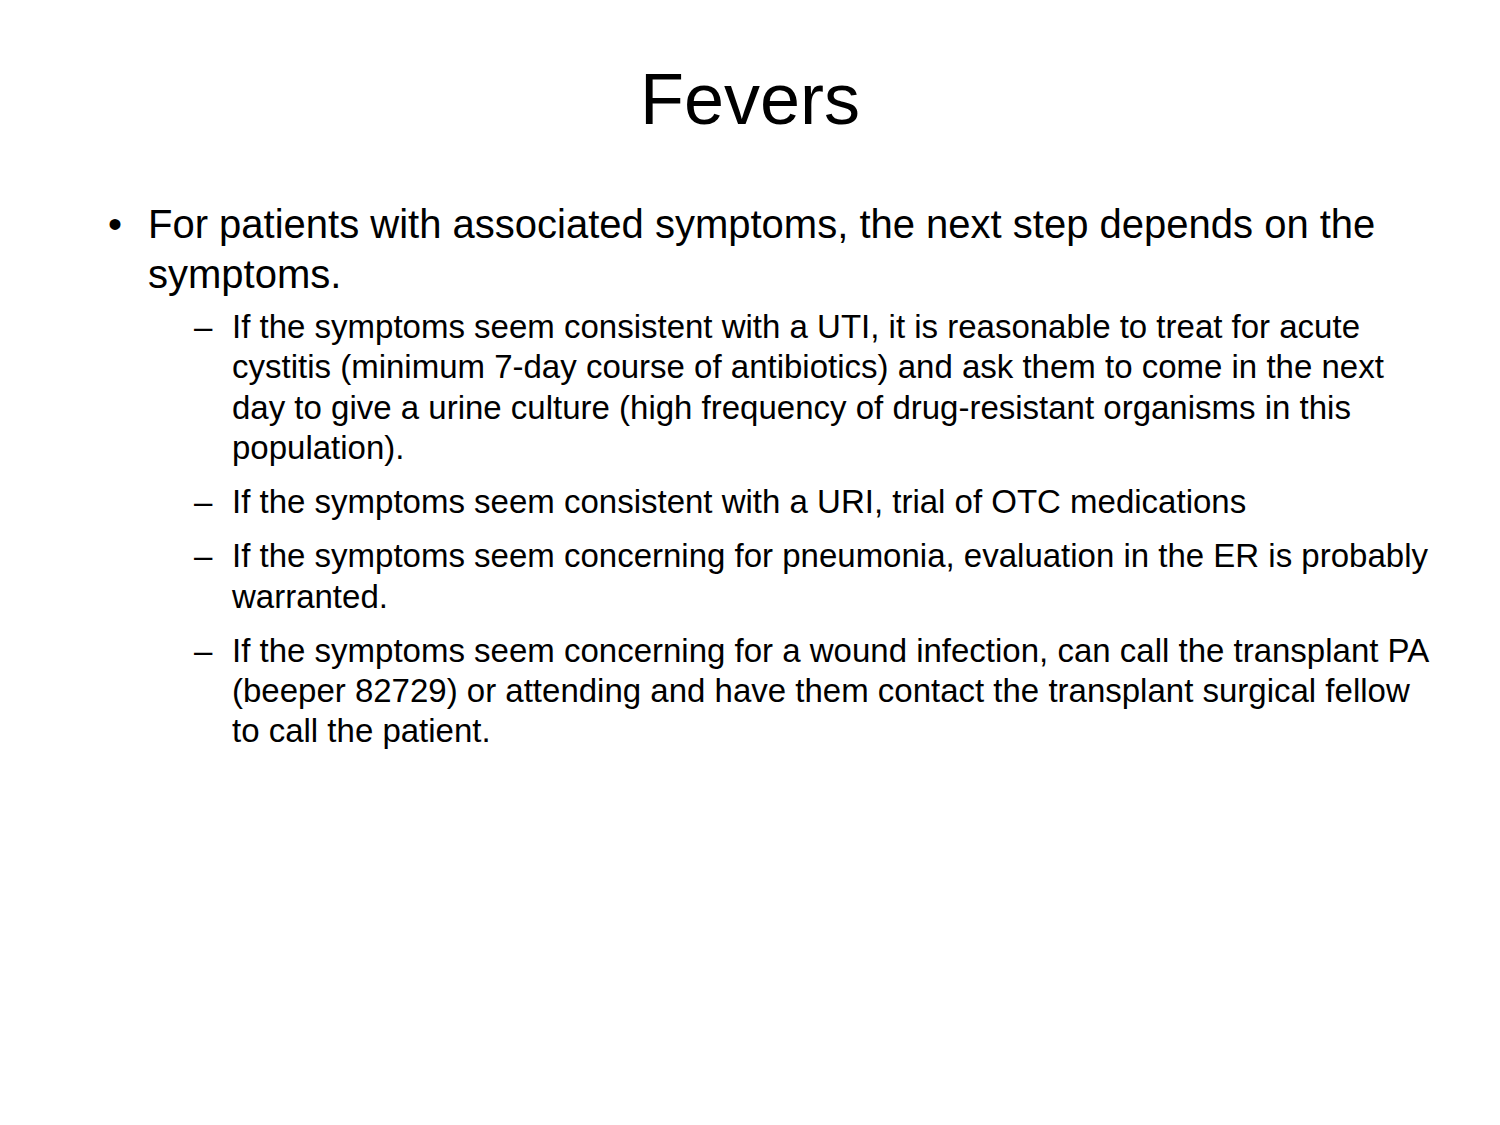Fevers
For patients with associated symptoms, the next step depends on the symptoms.
If the symptoms seem consistent with a UTI, it is reasonable to treat for acute cystitis (minimum 7-day course of antibiotics) and ask them to come in the next day to give a urine culture (high frequency of drug-resistant organisms in this population).
If the symptoms seem consistent with a URI, trial of OTC medications
If the symptoms seem concerning for pneumonia, evaluation in the ER is probably warranted.
If the symptoms seem concerning for a wound infection, can call the transplant PA (beeper 82729) or attending and have them contact the transplant surgical fellow to call the patient.